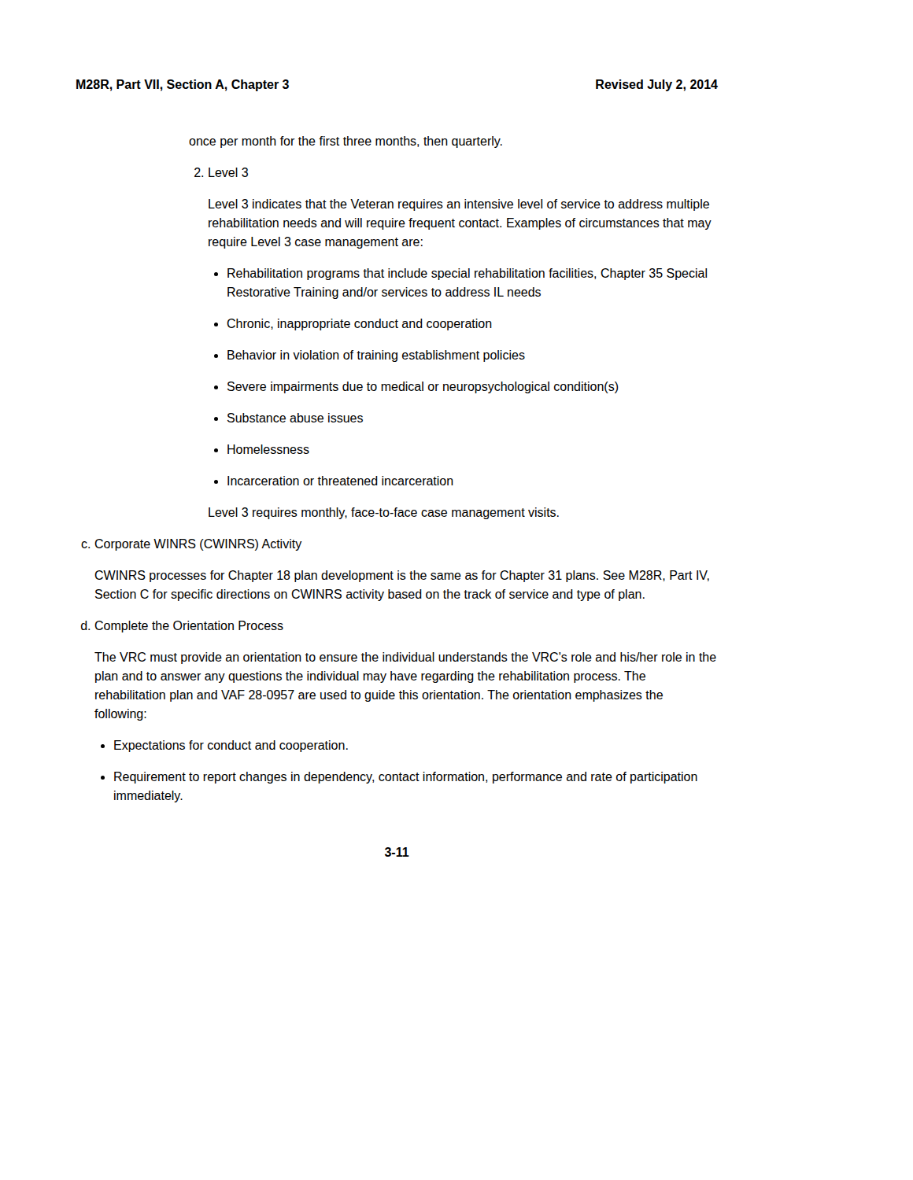M28R, Part VII, Section A, Chapter 3 Revised July 2, 2014
once per month for the first three months, then quarterly.
Level 3
Level 3 indicates that the Veteran requires an intensive level of service to address multiple rehabilitation needs and will require frequent contact. Examples of circumstances that may require Level 3 case management are:
Rehabilitation programs that include special rehabilitation facilities, Chapter 35 Special Restorative Training and/or services to address IL needs
Chronic, inappropriate conduct and cooperation
Behavior in violation of training establishment policies
Severe impairments due to medical or neuropsychological condition(s)
Substance abuse issues
Homelessness
Incarceration or threatened incarceration
Level 3 requires monthly, face-to-face case management visits.
Corporate WINRS (CWINRS) Activity
CWINRS processes for Chapter 18 plan development is the same as for Chapter 31 plans. See M28R, Part IV, Section C for specific directions on CWINRS activity based on the track of service and type of plan.
Complete the Orientation Process
The VRC must provide an orientation to ensure the individual understands the VRC's role and his/her role in the plan and to answer any questions the individual may have regarding the rehabilitation process. The rehabilitation plan and VAF 28-0957 are used to guide this orientation. The orientation emphasizes the following:
Expectations for conduct and cooperation.
Requirement to report changes in dependency, contact information, performance and rate of participation immediately.
3-11